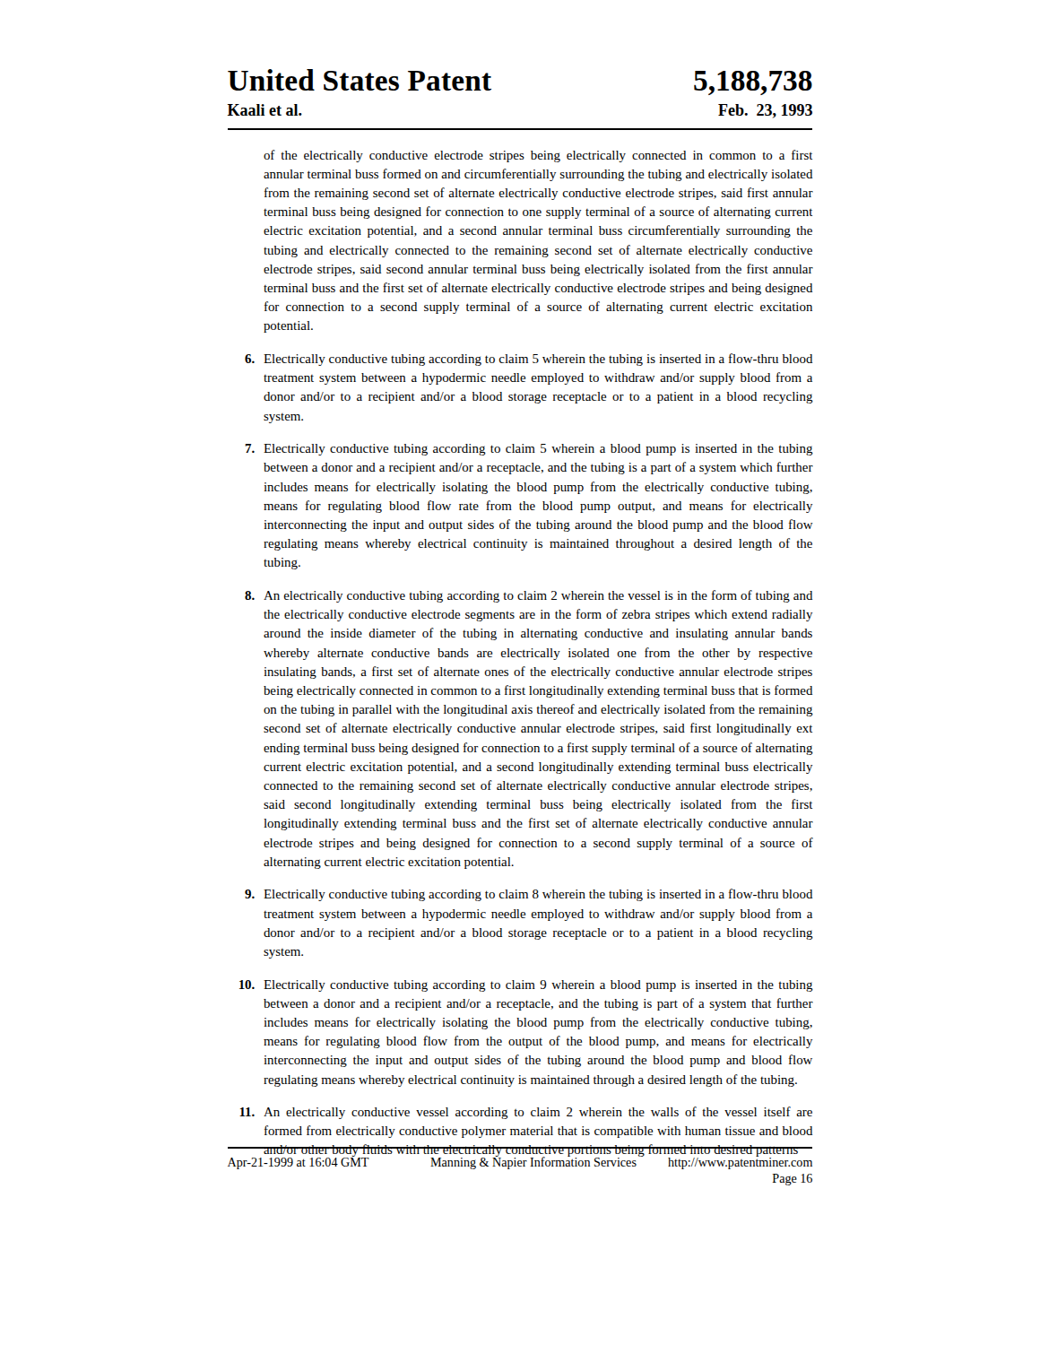United States Patent
Kaali et al.
5,188,738
Feb. 23, 1993
of the electrically conductive electrode stripes being electrically connected in common to a first annular terminal buss formed on and circumferentially surrounding the tubing and electrically isolated from the remaining second set of alternate electrically conductive electrode stripes, said first annular terminal buss being designed for connection to one supply terminal of a source of alternating current electric excitation potential, and a second annular terminal buss circumferentially surrounding the tubing and electrically connected to the remaining second set of alternate electrically conductive electrode stripes, said second annular terminal buss being electrically isolated from the first annular terminal buss and the first set of alternate electrically conductive electrode stripes and being designed for connection to a second supply terminal of a source of alternating current electric excitation potential.
6. Electrically conductive tubing according to claim 5 wherein the tubing is inserted in a flow-thru blood treatment system between a hypodermic needle employed to withdraw and/or supply blood from a donor and/or to a recipient and/or a blood storage receptacle or to a patient in a blood recycling system.
7. Electrically conductive tubing according to claim 5 wherein a blood pump is inserted in the tubing between a donor and a recipient and/or a receptacle, and the tubing is a part of a system which further includes means for electrically isolating the blood pump from the electrically conductive tubing, means for regulating blood flow rate from the blood pump output, and means for electrically interconnecting the input and output sides of the tubing around the blood pump and the blood flow regulating means whereby electrical continuity is maintained throughout a desired length of the tubing.
8. An electrically conductive tubing according to claim 2 wherein the vessel is in the form of tubing and the electrically conductive electrode segments are in the form of zebra stripes which extend radially around the inside diameter of the tubing in alternating conductive and insulating annular bands whereby alternate conductive bands are electrically isolated one from the other by respective insulating bands, a first set of alternate ones of the electrically conductive annular electrode stripes being electrically connected in common to a first longitudinally extending terminal buss that is formed on the tubing in parallel with the longitudinal axis thereof and electrically isolated from the remaining second set of alternate electrically conductive annular electrode stripes, said first longitudinally ext ending terminal buss being designed for connection to a first supply terminal of a source of alternating current electric excitation potential, and a second longitudinally extending terminal buss electrically connected to the remaining second set of alternate electrically conductive annular electrode stripes, said second longitudinally extending terminal buss being electrically isolated from the first longitudinally extending terminal buss and the first set of alternate electrically conductive annular electrode stripes and being designed for connection to a second supply terminal of a source of alternating current electric excitation potential.
9. Electrically conductive tubing according to claim 8 wherein the tubing is inserted in a flow-thru blood treatment system between a hypodermic needle employed to withdraw and/or supply blood from a donor and/or to a recipient and/or a blood storage receptacle or to a patient in a blood recycling system.
10. Electrically conductive tubing according to claim 9 wherein a blood pump is inserted in the tubing between a donor and a recipient and/or a receptacle, and the tubing is part of a system that further includes means for electrically isolating the blood pump from the electrically conductive tubing, means for regulating blood flow from the output of the blood pump, and means for electrically interconnecting the input and output sides of the tubing around the blood pump and blood flow regulating means whereby electrical continuity is maintained through a desired length of the tubing.
11. An electrically conductive vessel according to claim 2 wherein the walls of the vessel itself are formed from electrically conductive polymer material that is compatible with human tissue and blood and/or other body fluids with the electrically conductive portions being formed into desired patterns
Apr-21-1999 at 16:04 GMT
Manning & Napier Information Services
http://www.patentminer.com
Page 16